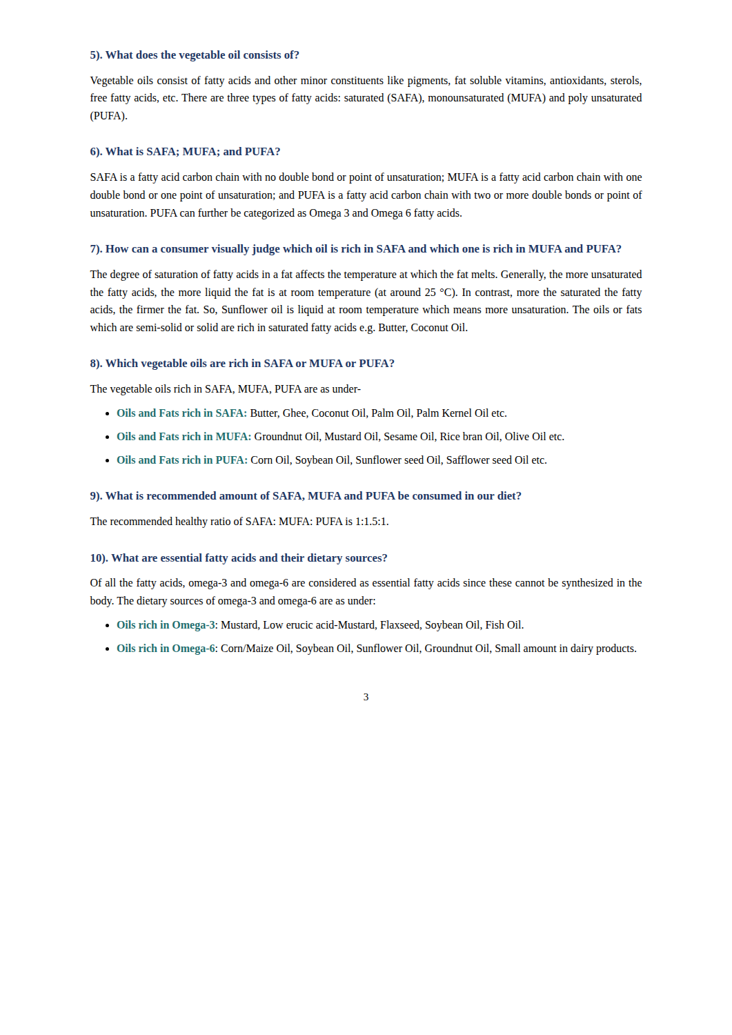5). What does the vegetable oil consists of?
Vegetable oils consist of fatty acids and other minor constituents like pigments, fat soluble vitamins, antioxidants, sterols, free fatty acids, etc. There are three types of fatty acids: saturated (SAFA), monounsaturated (MUFA) and poly unsaturated (PUFA).
6). What is SAFA; MUFA; and PUFA?
SAFA is a fatty acid carbon chain with no double bond or point of unsaturation; MUFA is a fatty acid carbon chain with one double bond or one point of unsaturation; and PUFA is a fatty acid carbon chain with two or more double bonds or point of unsaturation. PUFA can further be categorized as Omega 3 and Omega 6 fatty acids.
7). How can a consumer visually judge which oil is rich in SAFA and which one is rich in MUFA and PUFA?
The degree of saturation of fatty acids in a fat affects the temperature at which the fat melts. Generally, the more unsaturated the fatty acids, the more liquid the fat is at room temperature (at around 25 °C). In contrast, more the saturated the fatty acids, the firmer the fat. So, Sunflower oil is liquid at room temperature which means more unsaturation. The oils or fats which are semi-solid or solid are rich in saturated fatty acids e.g. Butter, Coconut Oil.
8). Which vegetable oils are rich in SAFA or MUFA or PUFA?
The vegetable oils rich in SAFA, MUFA, PUFA are as under-
Oils and Fats rich in SAFA: Butter, Ghee, Coconut Oil, Palm Oil, Palm Kernel Oil etc.
Oils and Fats rich in MUFA: Groundnut Oil, Mustard Oil, Sesame Oil, Rice bran Oil, Olive Oil etc.
Oils and Fats rich in PUFA: Corn Oil, Soybean Oil, Sunflower seed Oil, Safflower seed Oil etc.
9). What is recommended amount of SAFA, MUFA and PUFA be consumed in our diet?
The recommended healthy ratio of SAFA: MUFA: PUFA is 1:1.5:1.
10). What are essential fatty acids and their dietary sources?
Of all the fatty acids, omega-3 and omega-6 are considered as essential fatty acids since these cannot be synthesized in the body. The dietary sources of omega-3 and omega-6 are as under:
Oils rich in Omega-3: Mustard, Low erucic acid-Mustard, Flaxseed, Soybean Oil, Fish Oil.
Oils rich in Omega-6: Corn/Maize Oil, Soybean Oil, Sunflower Oil, Groundnut Oil, Small amount in dairy products.
3